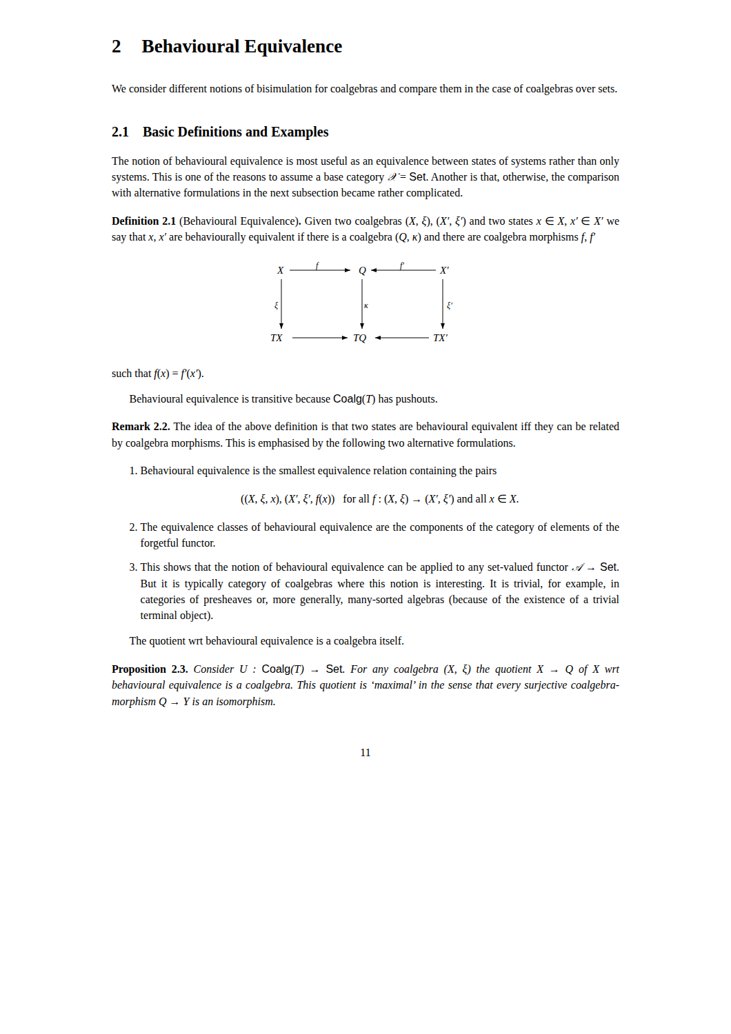2 Behavioural Equivalence
We consider different notions of bisimulation for coalgebras and compare them in the case of coalgebras over sets.
2.1 Basic Definitions and Examples
The notion of behavioural equivalence is most useful as an equivalence between states of systems rather than only systems. This is one of the reasons to assume a base category 𝒳 = Set. Another is that, otherwise, the comparison with alternative formulations in the next subsection became rather complicated.
Definition 2.1 (Behavioural Equivalence). Given two coalgebras (X, ξ), (X′, ξ′) and two states x ∈ X, x′ ∈ X′ we say that x, x′ are behaviourally equivalent if there is a coalgebra (Q, κ) and there are coalgebra morphisms f, f′
X Q X′ TX TQ TX′ f f′ ξ κ ξ′
such that f(x) = f′(x′).
Behavioural equivalence is transitive because Coalg(T) has pushouts.
Remark 2.2. The idea of the above definition is that two states are behavioural equivalent iff they can be related by coalgebra morphisms. This is emphasised by the following two alternative formulations.
Behavioural equivalence is the smallest equivalence relation containing the pairs
((X, ξ, x), (X′, ξ′, f(x)) for all f : (X, ξ) → (X′, ξ′) and all x ∈ X.
The equivalence classes of behavioural equivalence are the components of the category of elements of the forgetful functor.
This shows that the notion of behavioural equivalence can be applied to any set-valued functor 𝒜 → Set. But it is typically category of coalgebras where this notion is interesting. It is trivial, for example, in categories of presheaves or, more generally, many-sorted algebras (because of the existence of a trivial terminal object).
The quotient wrt behavioural equivalence is a coalgebra itself.
Proposition 2.3. Consider U : Coalg(T) → Set. For any coalgebra (X, ξ) the quotient X → Q of X wrt behavioural equivalence is a coalgebra. This quotient is ‘maximal’ in the sense that every surjective coalgebra-morphism Q → Y is an isomorphism.
11